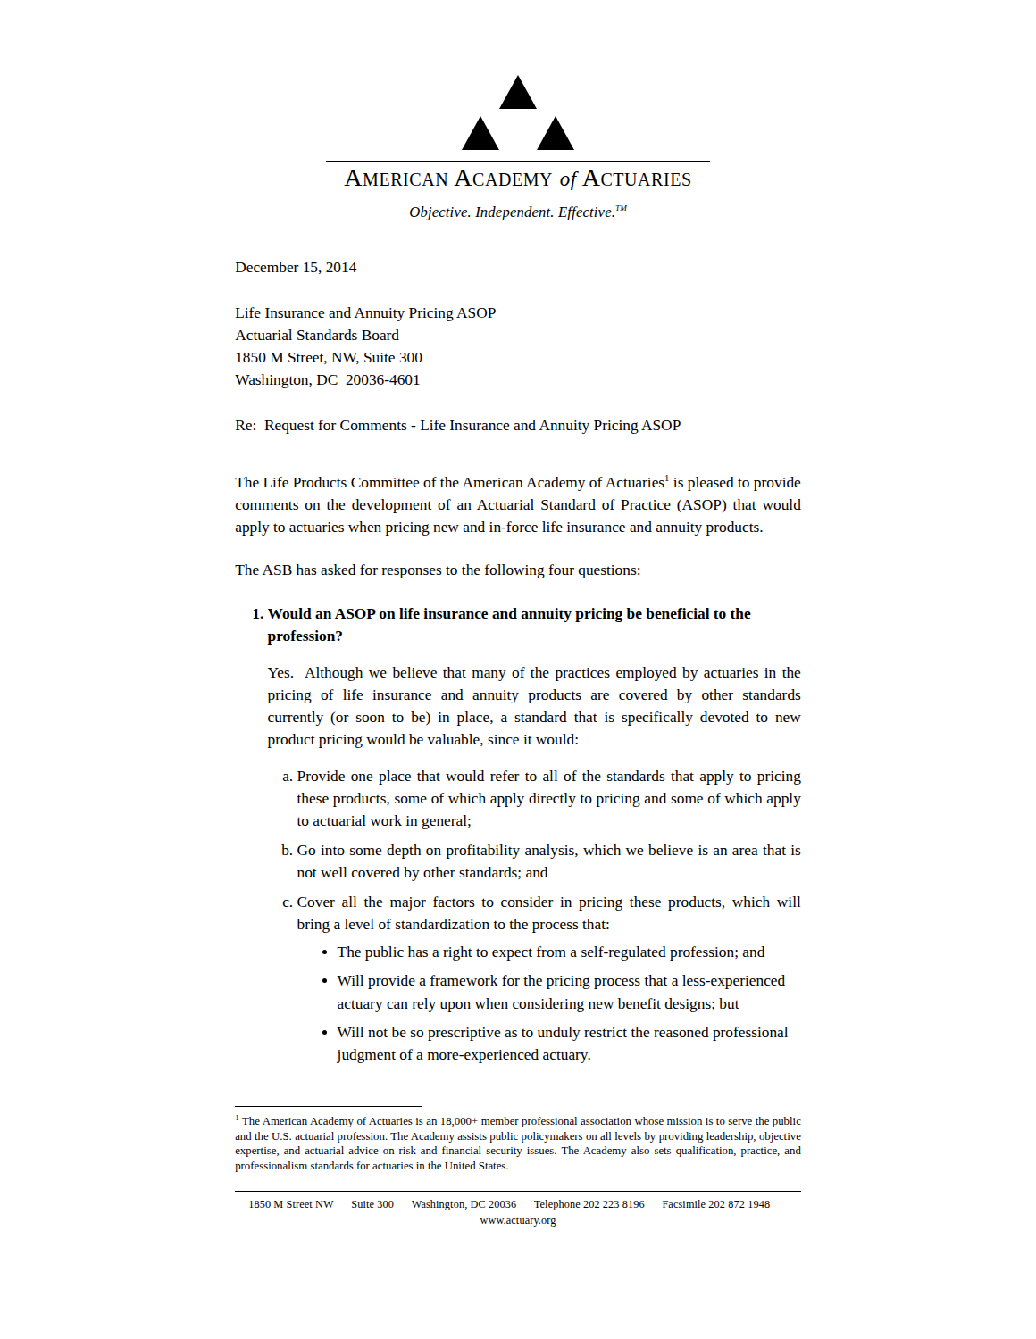American Academy of Actuaries
Objective. Independent. Effective.TM
December 15, 2014
Life Insurance and Annuity Pricing ASOP
Actuarial Standards Board
1850 M Street, NW, Suite 300
Washington, DC 20036-4601
Re: Request for Comments - Life Insurance and Annuity Pricing ASOP
The Life Products Committee of the American Academy of Actuaries1 is pleased to provide comments on the development of an Actuarial Standard of Practice (ASOP) that would apply to actuaries when pricing new and in-force life insurance and annuity products.
The ASB has asked for responses to the following four questions:
Would an ASOP on life insurance and annuity pricing be beneficial to the profession?
Yes. Although we believe that many of the practices employed by actuaries in the pricing of life insurance and annuity products are covered by other standards currently (or soon to be) in place, a standard that is specifically devoted to new product pricing would be valuable, since it would:
Provide one place that would refer to all of the standards that apply to pricing these products, some of which apply directly to pricing and some of which apply to actuarial work in general;
Go into some depth on profitability analysis, which we believe is an area that is not well covered by other standards; and
Cover all the major factors to consider in pricing these products, which will bring a level of standardization to the process that:
The public has a right to expect from a self-regulated profession; and
Will provide a framework for the pricing process that a less-experienced actuary can rely upon when considering new benefit designs; but
Will not be so prescriptive as to unduly restrict the reasoned professional judgment of a more-experienced actuary.
1 The American Academy of Actuaries is an 18,000+ member professional association whose mission is to serve the public and the U.S. actuarial profession. The Academy assists public policymakers on all levels by providing leadership, objective expertise, and actuarial advice on risk and financial security issues. The Academy also sets qualification, practice, and professionalism standards for actuaries in the United States.
1850 M Street NW Suite 300 Washington, DC 20036 Telephone 202 223 8196 Facsimile 202 872 1948 www.actuary.org